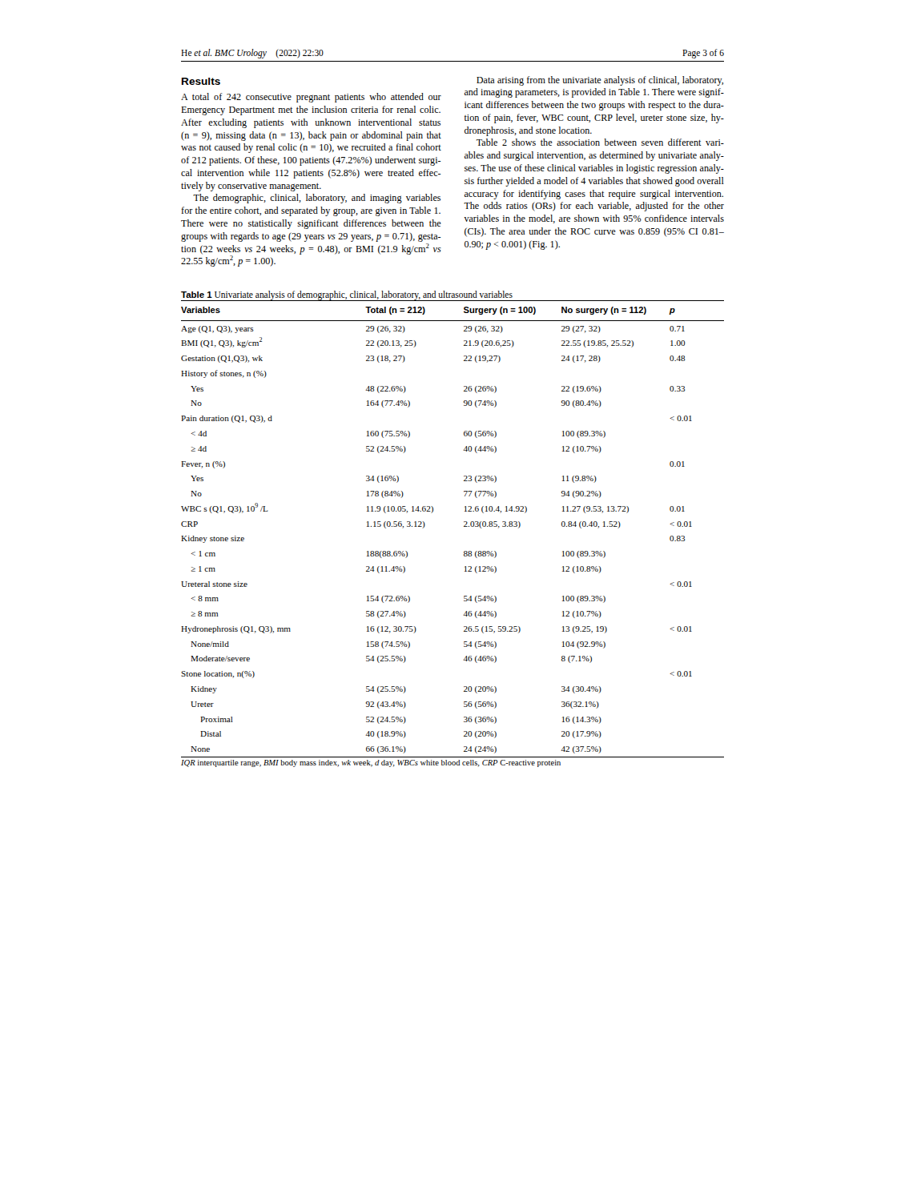He et al. BMC Urology (2022) 22:30
Page 3 of 6
Results
A total of 242 consecutive pregnant patients who attended our Emergency Department met the inclusion criteria for renal colic. After excluding patients with unknown interventional status (n = 9), missing data (n = 13), back pain or abdominal pain that was not caused by renal colic (n = 10), we recruited a final cohort of 212 patients. Of these, 100 patients (47.2%%) underwent surgical intervention while 112 patients (52.8%) were treated effectively by conservative management.
The demographic, clinical, laboratory, and imaging variables for the entire cohort, and separated by group, are given in Table 1. There were no statistically significant differences between the groups with regards to age (29 years vs 29 years, p = 0.71), gestation (22 weeks vs 24 weeks, p = 0.48), or BMI (21.9 kg/cm2 vs 22.55 kg/cm2, p = 1.00).
Data arising from the univariate analysis of clinical, laboratory, and imaging parameters, is provided in Table 1. There were significant differences between the two groups with respect to the duration of pain, fever, WBC count, CRP level, ureter stone size, hydronephrosis, and stone location.
Table 2 shows the association between seven different variables and surgical intervention, as determined by univariate analyses. The use of these clinical variables in logistic regression analysis further yielded a model of 4 variables that showed good overall accuracy for identifying cases that require surgical intervention. The odds ratios (ORs) for each variable, adjusted for the other variables in the model, are shown with 95% confidence intervals (CIs). The area under the ROC curve was 0.859 (95% CI 0.81–0.90; p < 0.001) (Fig. 1).
Table 1 Univariate analysis of demographic, clinical, laboratory, and ultrasound variables
| Variables | Total (n = 212) | Surgery (n = 100) | No surgery (n = 112) | p |
| --- | --- | --- | --- | --- |
| Age (Q1, Q3), years | 29 (26, 32) | 29 (26, 32) | 29 (27, 32) | 0.71 |
| BMI (Q1, Q3), kg/cm 2 | 22 (20.13, 25) | 21.9 (20.6,25) | 22.55 (19.85, 25.52) | 1.00 |
| Gestation (Q1,Q3), wk | 23 (18, 27) | 22 (19,27) | 24 (17, 28) | 0.48 |
| History of stones, n (%) | | | | |
| Yes | 48 (22.6%) | 26 (26%) | 22 (19.6%) | 0.33 |
| No | 164 (77.4%) | 90 (74%) | 90 (80.4%) | |
| Pain duration (Q1, Q3), d | | | | < 0.01 |
| < 4d | 160 (75.5%) | 60 (56%) | 100 (89.3%) | |
| ≥ 4d | 52 (24.5%) | 40 (44%) | 12 (10.7%) | |
| Fever, n (%) | | | | 0.01 |
| Yes | 34 (16%) | 23 (23%) | 11 (9.8%) | |
| No | 178 (84%) | 77 (77%) | 94 (90.2%) | |
| WBC s (Q1, Q3), 10 9 /L | 11.9 (10.05, 14.62) | 12.6 (10.4, 14.92) | 11.27 (9.53, 13.72) | 0.01 |
| CRP | 1.15 (0.56, 3.12) | 2.03(0.85, 3.83) | 0.84 (0.40, 1.52) | < 0.01 |
| Kidney stone size | | | | 0.83 |
| < 1 cm | 188(88.6%) | 88 (88%) | 100 (89.3%) | |
| ≥ 1 cm | 24 (11.4%) | 12 (12%) | 12 (10.8%) | |
| Ureteral stone size | | | | < 0.01 |
| < 8 mm | 154 (72.6%) | 54 (54%) | 100 (89.3%) | |
| ≥ 8 mm | 58 (27.4%) | 46 (44%) | 12 (10.7%) | |
| Hydronephrosis (Q1, Q3), mm | 16 (12, 30.75) | 26.5 (15, 59.25) | 13 (9.25, 19) | < 0.01 |
| None/mild | 158 (74.5%) | 54 (54%) | 104 (92.9%) | |
| Moderate/severe | 54 (25.5%) | 46 (46%) | 8 (7.1%) | |
| Stone location, n(%) | | | | < 0.01 |
| Kidney | 54 (25.5%) | 20 (20%) | 34 (30.4%) | |
| Ureter | 92 (43.4%) | 56 (56%) | 36(32.1%) | |
| Proximal | 52 (24.5%) | 36 (36%) | 16 (14.3%) | |
| Distal | 40 (18.9%) | 20 (20%) | 20 (17.9%) | |
| None | 66 (36.1%) | 24 (24%) | 42 (37.5%) | |
IQR interquartile range, BMI body mass index, wk week, d day, WBCs white blood cells, CRP C-reactive protein